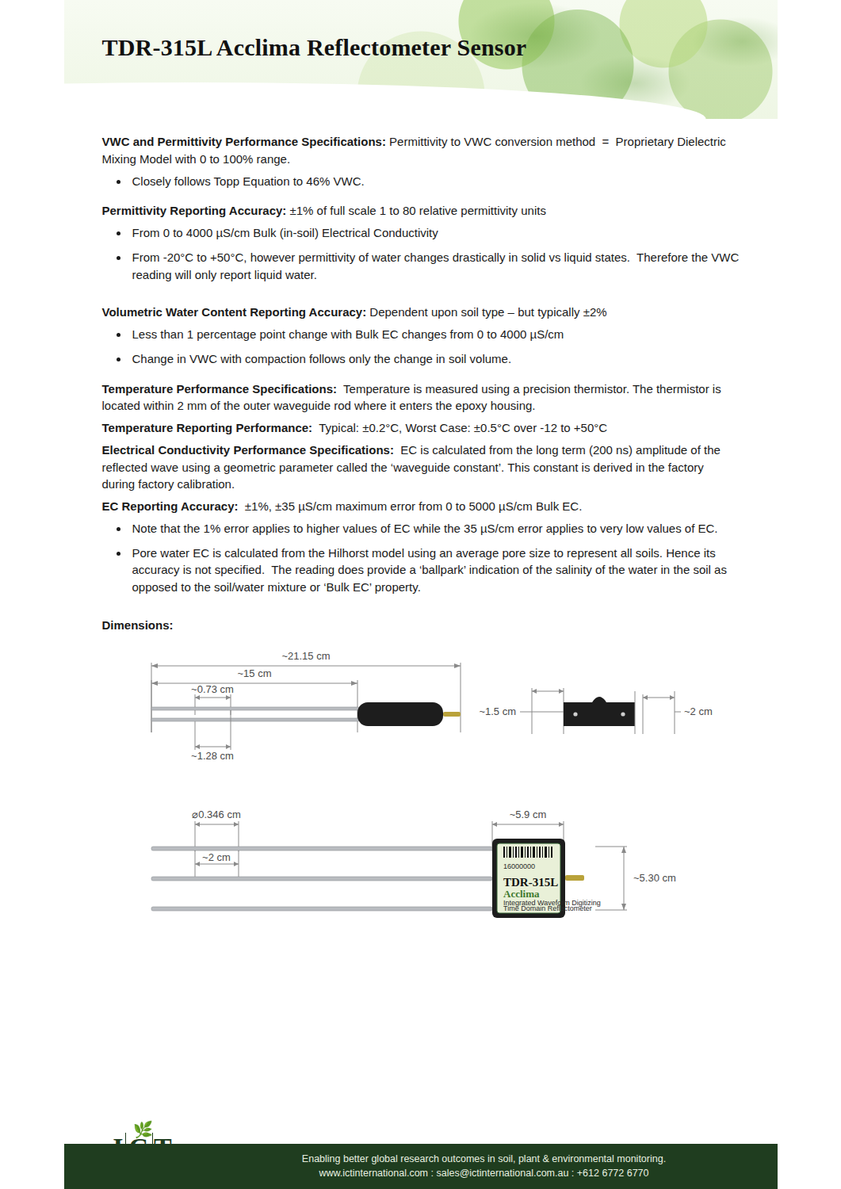TDR-315L Acclima Reflectometer Sensor
VWC and Permittivity Performance Specifications: Permittivity to VWC conversion method = Proprietary Dielectric Mixing Model with 0 to 100% range.
Closely follows Topp Equation to 46% VWC.
Permittivity Reporting Accuracy: ±1% of full scale 1 to 80 relative permittivity units
From 0 to 4000 µS/cm Bulk (in-soil) Electrical Conductivity
From -20°C to +50°C, however permittivity of water changes drastically in solid vs liquid states. Therefore the VWC reading will only report liquid water.
Volumetric Water Content Reporting Accuracy: Dependent upon soil type – but typically ±2%
Less than 1 percentage point change with Bulk EC changes from 0 to 4000 µS/cm
Change in VWC with compaction follows only the change in soil volume.
Temperature Performance Specifications: Temperature is measured using a precision thermistor. The thermistor is located within 2 mm of the outer waveguide rod where it enters the epoxy housing.
Temperature Reporting Performance: Typical: ±0.2°C, Worst Case: ±0.5°C over -12 to +50°C
Electrical Conductivity Performance Specifications: EC is calculated from the long term (200 ns) amplitude of the reflected wave using a geometric parameter called the ‘waveguide constant’. This constant is derived in the factory during factory calibration.
EC Reporting Accuracy: ±1%, ±35 µS/cm maximum error from 0 to 5000 µS/cm Bulk EC.
Note that the 1% error applies to higher values of EC while the 35 µS/cm error applies to very low values of EC.
Pore water EC is calculated from the Hilhorst model using an average pore size to represent all soils. Hence its accuracy is not specified. The reading does provide a ‘ballpark’ indication of the salinity of the water in the soil as opposed to the soil/water mixture or ‘Bulk EC’ property.
Dimensions:
~21.15 cm ~15 cm ~0.73 cm ~1.28 cm ~1.5 cm ~2 cm ⌀0.346 cm ~5.9 cm ~2 cm 16000000 TDR-315L Acclima Integrated Waveform Digitizing Time Domain Reflectometer ~5.30 cm
🌿
ICT
▼
INTERNATIONAL
Enabling better global research outcomes in soil, plant & environmental monitoring.
www.ictinternational.com : sales@ictinternational.com.au : +612 6772 6770